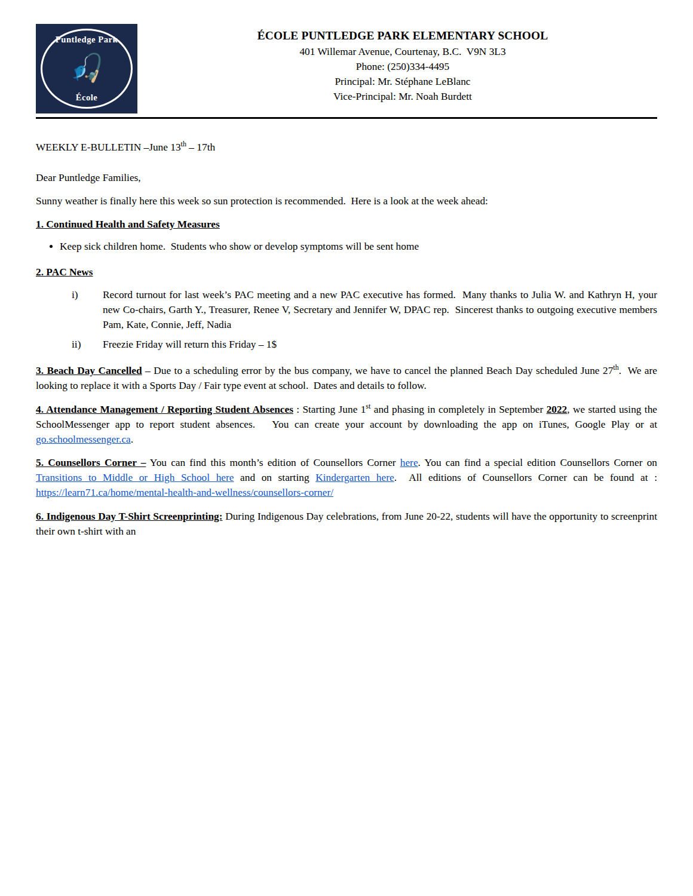Puntledge Park
🎣
École
ÉCOLE PUNTLEDGE PARK ELEMENTARY SCHOOL
401 Willemar Avenue, Courtenay, B.C. V9N 3L3
Phone: (250)334-4495
Principal: Mr. Stéphane LeBlanc
Vice-Principal: Mr. Noah Burdett
WEEKLY E-BULLETIN –June 13th – 17th
Dear Puntledge Families,
Sunny weather is finally here this week so sun protection is recommended. Here is a look at the week ahead:
1. Continued Health and Safety Measures
Keep sick children home. Students who show or develop symptoms will be sent home
2. PAC News
i) Record turnout for last week’s PAC meeting and a new PAC executive has formed. Many thanks to Julia W. and Kathryn H, your new Co-chairs, Garth Y., Treasurer, Renee V, Secretary and Jennifer W, DPAC rep. Sincerest thanks to outgoing executive members Pam, Kate, Connie, Jeff, Nadia
ii) Freezie Friday will return this Friday – 1$
3. Beach Day Cancelled – Due to a scheduling error by the bus company, we have to cancel the planned Beach Day scheduled June 27th. We are looking to replace it with a Sports Day / Fair type event at school. Dates and details to follow.
4. Attendance Management / Reporting Student Absences : Starting June 1st and phasing in completely in September 2022, we started using the SchoolMessenger app to report student absences. You can create your account by downloading the app on iTunes, Google Play or at go.schoolmessenger.ca.
5. Counsellors Corner – You can find this month’s edition of Counsellors Corner here. You can find a special edition Counsellors Corner on Transitions to Middle or High School here and on starting Kindergarten here. All editions of Counsellors Corner can be found at : https://learn71.ca/home/mental-health-and-wellness/counsellors-corner/
6. Indigenous Day T-Shirt Screenprinting: During Indigenous Day celebrations, from June 20-22, students will have the opportunity to screenprint their own t-shirt with an